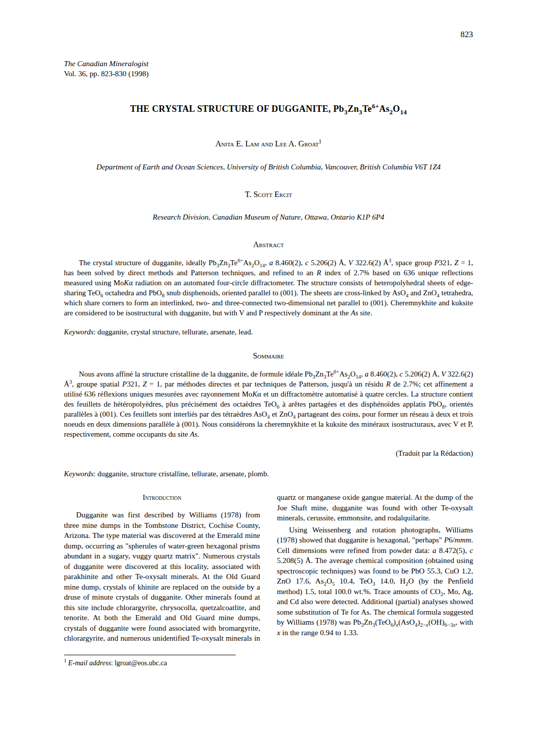823
The Canadian Mineralogist
Vol. 36, pp. 823-830 (1998)
THE CRYSTAL STRUCTURE OF DUGGANITE, Pb3Zn3Te6+As2O14
Anita E. Lam and Lee A. Groat1
Department of Earth and Ocean Sciences, University of British Columbia, Vancouver, British Columbia V6T 1Z4
T. Scott Ercit
Research Division, Canadian Museum of Nature, Ottawa, Ontario K1P 6P4
Abstract
The crystal structure of dugganite, ideally Pb3Zn3Te6+As2O14, a 8.460(2), c 5.206(2) Å, V 322.6(2) Å3, space group P321, Z = 1, has been solved by direct methods and Patterson techniques, and refined to an R index of 2.7% based on 636 unique reflections measured using MoKα radiation on an automated four-circle diffractometer. The structure consists of heteropolyhedral sheets of edge-sharing TeO6 octahedra and PbO8 snub disphenoids, oriented parallel to (001). The sheets are cross-linked by AsO4 and ZnO4 tetrahedra, which share corners to form an interlinked, two- and three-connected two-dimensional net parallel to (001). Cheremnykhite and kuksite are considered to be isostructural with dugganite, but with V and P respectively dominant at the As site.
Keywords: dugganite, crystal structure, tellurate, arsenate, lead.
Sommaire
Nous avons affiné la structure cristalline de la dugganite, de formule idéale Pb3Zn3Te6+As2O14, a 8.460(2), c 5.206(2) Å, V 322.6(2) Å3, groupe spatial P321, Z = 1, par méthodes directes et par techniques de Patterson, jusqu'à un résidu R de 2.7%; cet affinement a utilisé 636 réflexions uniques mesurées avec rayonnement MoKα et un diffractomètre automatisé à quatre cercles. La structure contient des feuillets de hétéropolyèdres, plus précisément des octaèdres TeO6 à arêtes partagées et des disphénoïdes applatis PbO8, orientés parallèles à (001). Ces feuillets sont interliés par des tétraèdres AsO4 et ZnO4 partageant des coins, pour former un réseau à deux et trois noeuds en deux dimensions parallèle à (001). Nous considérons la cheremnykhite et la kuksite des minéraux isostructuraux, avec V et P, respectivement, comme occupants du site As.
(Traduit par la Rédaction)
Keywords: dugganite, structure cristalline, tellurate, arsenate, plomb.
Introduction
Dugganite was first described by Williams (1978) from three mine dumps in the Tombstone District, Cochise County, Arizona. The type material was discovered at the Emerald mine dump, occurring as "spherules of water-green hexagonal prisms abundant in a sugary, vuggy quartz matrix". Numerous crystals of dugganite were discovered at this locality, associated with parakhinite and other Te-oxysalt minerals. At the Old Guard mine dump, crystals of khinite are replaced on the outside by a druse of minute crystals of dugganite. Other minerals found at this site include chlorargyrite, chrysocolla, quetzalcoatlite, and tenorite. At both the Emerald and Old Guard mine dumps, crystals of dugganite were found associated with bromargyrite, chlorargyrite, and numerous unidentified Te-oxysalt minerals in quartz or manganese oxide gangue material. At the dump of the Joe Shaft mine, dugganite was found with other Te-oxysalt minerals, cerussite, emmonsite, and rodalquilarite.
Using Weissenberg and rotation photographs, Williams (1978) showed that dugganite is hexagonal, "perhaps" P6/mmm. Cell dimensions were refined from powder data: a 8.472(5), c 5.208(5) Å. The average chemical composition (obtained using spectroscopic techniques) was found to be PbO 55.3, CuO 1.2, ZnO 17.6, As2O5 10.4, TeO3 14.0, H2O (by the Penfield method) 1.5, total 100.0 wt.%. Trace amounts of CO2, Mo, Ag, and Cd also were detected. Additional (partial) analyses showed some substitution of Te for As. The chemical formula suggested by Williams (1978) was Pb3Zn3(TeO6)x(AsO4)2−x(OH)6−3x, with x in the range 0.94 to 1.33.
1 E-mail address: lgroat@eos.ubc.ca